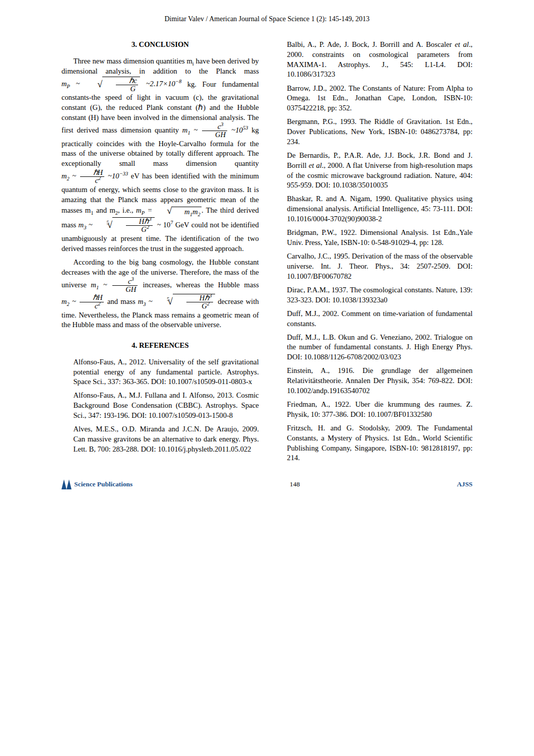Dimitar Valev / American Journal of Space Science 1 (2): 145-149, 2013
3. CONCLUSION
Three new mass dimension quantities mi have been derived by dimensional analysis, in addition to the Planck mass mP ~ √ℏc G ~2.17×10−8 kg. Four fundamental constants-the speed of light in vacuum (c), the gravitational constant (G), the reduced Plank constant (ℏ) and the Hubble constant (H) have been involved in the dimensional analysis. The first derived mass dimension quantity m1 ~ c3 GH ~1053 kg practically coincides with the Hoyle-Carvalho formula for the mass of the universe obtained by totally different approach. The exceptionally small mass dimension quantity m2 ~ ℏH c2 ~10−33 eV has been identified with the minimum quantum of energy, which seems close to the graviton mass. It is amazing that the Planck mass appears geometric mean of the masses m1 and m2, i.e., mP = √m1m2. The third derived mass m3 ~ 5√Hℏ3 G2 ~ 107 GeV could not be identified unambiguously at present time. The identification of the two derived masses reinforces the trust in the suggested approach.
According to the big bang cosmology, the Hubble constant decreases with the age of the universe. Therefore, the mass of the universe m1 ~ c3 GH increases, whereas the Hubble mass m2 ~ ℏH c2 and mass m3 ~ 5√Hℏ3 G2 decrease with time. Nevertheless, the Planck mass remains a geometric mean of the Hubble mass and mass of the observable universe.
4. REFERENCES
Alfonso-Faus, A., 2012. Universality of the self gravitational potential energy of any fundamental particle. Astrophys. Space Sci., 337: 363-365. DOI: 10.1007/s10509-011-0803-x
Alfonso-Faus, A., M.J. Fullana and I. Alfonso, 2013. Cosmic Background Bose Condensation (CBBC). Astrophys. Space Sci., 347: 193-196. DOI: 10.1007/s10509-013-1500-8
Alves, M.E.S., O.D. Miranda and J.C.N. De Araujo, 2009. Can massive gravitons be an alternative to dark energy. Phys. Lett. B, 700: 283-288. DOI: 10.1016/j.physletb.2011.05.022
Balbi, A., P. Ade, J. Bock, J. Borrill and A. Boscaler et al., 2000. constraints on cosmological parameters from MAXIMA-1. Astrophys. J., 545: L1-L4. DOI: 10.1086/317323
Barrow, J.D., 2002. The Constants of Nature: From Alpha to Omega. 1st Edn., Jonathan Cape, London, ISBN-10: 0375422218, pp: 352.
Bergmann, P.G., 1993. The Riddle of Gravitation. 1st Edn., Dover Publications, New York, ISBN-10: 0486273784, pp: 234.
De Bernardis, P., P.A.R. Ade, J.J. Bock, J.R. Bond and J. Borrill et al., 2000. A flat Universe from high-resolution maps of the cosmic microwave background radiation. Nature, 404: 955-959. DOI: 10.1038/35010035
Bhaskar, R. and A. Nigam, 1990. Qualitative physics using dimensional analysis. Artificial Intelligence, 45: 73-111. DOI: 10.1016/0004-3702(90)90038-2
Bridgman, P.W., 1922. Dimensional Analysis. 1st Edn.,Yale Univ. Press, Yale, ISBN-10: 0-548-91029-4, pp: 128.
Carvalho, J.C., 1995. Derivation of the mass of the observable universe. Int. J. Theor. Phys., 34: 2507-2509. DOI: 10.1007/BF00670782
Dirac, P.A.M., 1937. The cosmological constants. Nature, 139: 323-323. DOI: 10.1038/139323a0
Duff, M.J., 2002. Comment on time-variation of fundamental constants.
Duff, M.J., L.B. Okun and G. Veneziano, 2002. Trialogue on the number of fundamental constants. J. High Energy Phys. DOI: 10.1088/1126-6708/2002/03/023
Einstein, A., 1916. Die grundlage der allgemeinen Relativitätstheorie. Annalen Der Physik, 354: 769-822. DOI: 10.1002/andp.19163540702
Friedman, A., 1922. Uber die krummung des raumes. Z. Physik, 10: 377-386. DOI: 10.1007/BF01332580
Fritzsch, H. and G. Stodolsky, 2009. The Fundamental Constants, a Mystery of Physics. 1st Edn., World Scientific Publishing Company, Singapore, ISBN-10: 9812818197, pp: 214.
Science Publications
148
AJSS